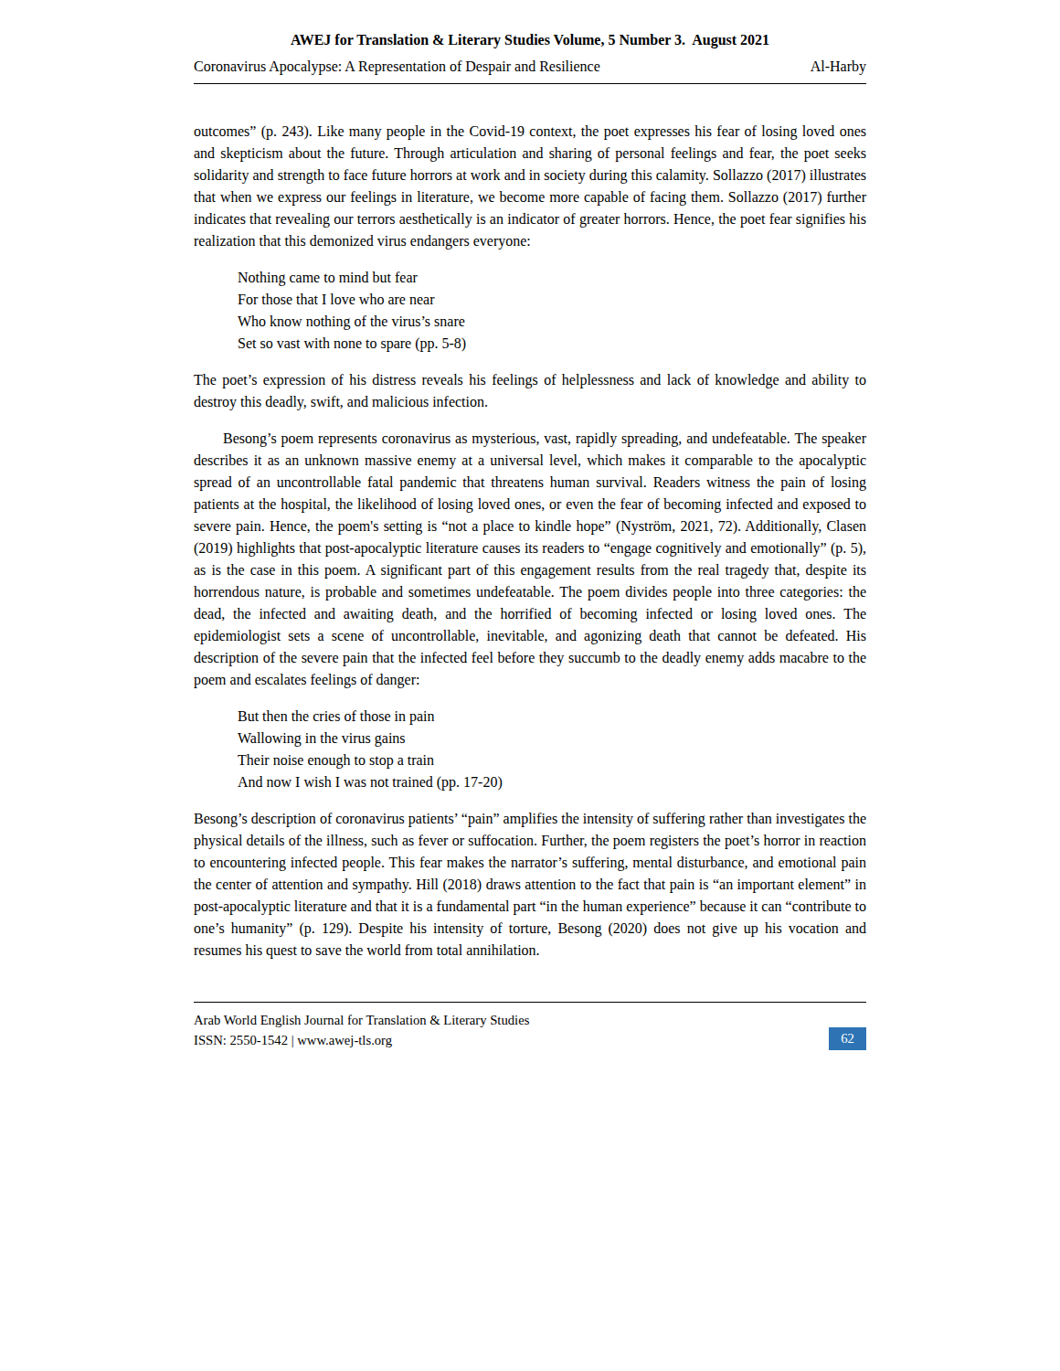AWEJ for Translation & Literary Studies Volume, 5 Number 3. August 2021
Coronavirus Apocalypse: A Representation of Despair and Resilience
Al-Harby
outcomes” (p. 243). Like many people in the Covid-19 context, the poet expresses his fear of losing loved ones and skepticism about the future. Through articulation and sharing of personal feelings and fear, the poet seeks solidarity and strength to face future horrors at work and in society during this calamity. Sollazzo (2017) illustrates that when we express our feelings in literature, we become more capable of facing them. Sollazzo (2017) further indicates that revealing our terrors aesthetically is an indicator of greater horrors. Hence, the poet fear signifies his realization that this demonized virus endangers everyone:
Nothing came to mind but fear
For those that I love who are near
Who know nothing of the virus’s snare
Set so vast with none to spare (pp. 5-8)
The poet’s expression of his distress reveals his feelings of helplessness and lack of knowledge and ability to destroy this deadly, swift, and malicious infection.
Besong’s poem represents coronavirus as mysterious, vast, rapidly spreading, and undefeatable. The speaker describes it as an unknown massive enemy at a universal level, which makes it comparable to the apocalyptic spread of an uncontrollable fatal pandemic that threatens human survival. Readers witness the pain of losing patients at the hospital, the likelihood of losing loved ones, or even the fear of becoming infected and exposed to severe pain. Hence, the poem's setting is “not a place to kindle hope” (Nyström, 2021, 72). Additionally, Clasen (2019) highlights that post-apocalyptic literature causes its readers to “engage cognitively and emotionally” (p. 5), as is the case in this poem. A significant part of this engagement results from the real tragedy that, despite its horrendous nature, is probable and sometimes undefeatable. The poem divides people into three categories: the dead, the infected and awaiting death, and the horrified of becoming infected or losing loved ones. The epidemiologist sets a scene of uncontrollable, inevitable, and agonizing death that cannot be defeated. His description of the severe pain that the infected feel before they succumb to the deadly enemy adds macabre to the poem and escalates feelings of danger:
But then the cries of those in pain
Wallowing in the virus gains
Their noise enough to stop a train
And now I wish I was not trained (pp. 17-20)
Besong’s description of coronavirus patients’ “pain” amplifies the intensity of suffering rather than investigates the physical details of the illness, such as fever or suffocation. Further, the poem registers the poet’s horror in reaction to encountering infected people. This fear makes the narrator’s suffering, mental disturbance, and emotional pain the center of attention and sympathy. Hill (2018) draws attention to the fact that pain is “an important element” in post-apocalyptic literature and that it is a fundamental part “in the human experience” because it can “contribute to one’s humanity” (p. 129). Despite his intensity of torture, Besong (2020) does not give up his vocation and resumes his quest to save the world from total annihilation.
Arab World English Journal for Translation & Literary Studies ISSN: 2550-1542 | www.awej-tls.org
62